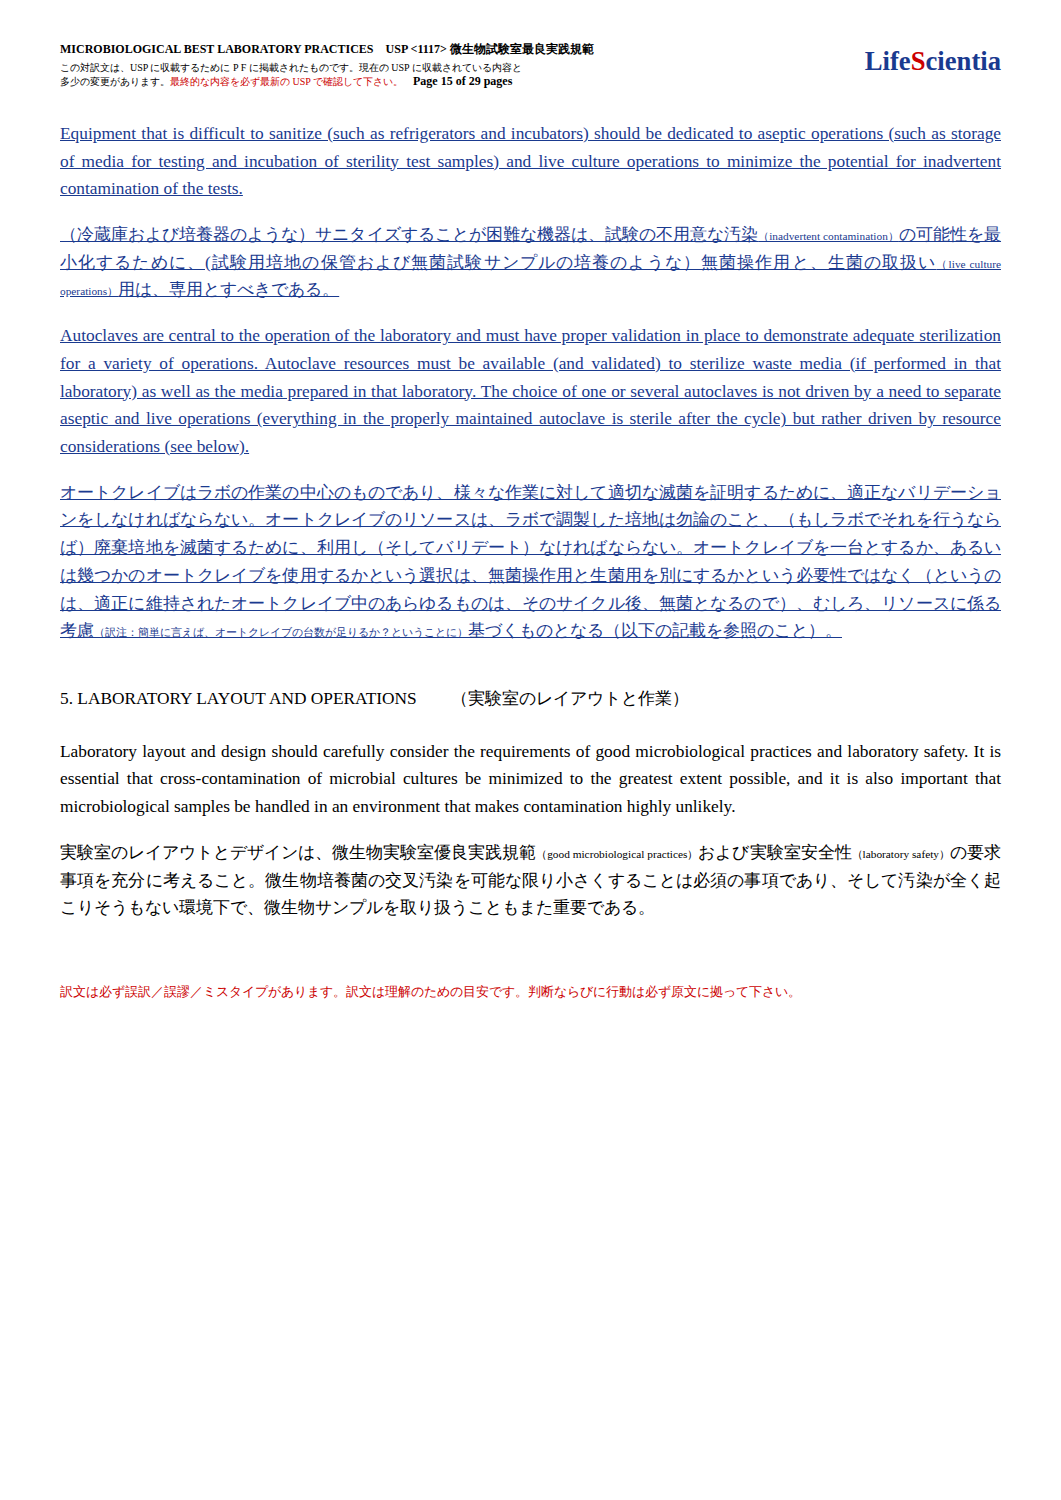MICROBIOLOGICAL BEST LABORATORY PRACTICES　USP <1117> 微生物試験室最良実践規範
この対訳文は、USP に収載するために P F に掲載されたものです。現在の USP に収載されている内容と
多少の変更があります。最終的な内容を必ず最新の USP で確認して下さい。　Page 15 of 29 pages
Life Scientia
Equipment that is difficult to sanitize (such as refrigerators and incubators) should be dedicated to aseptic operations (such as storage of media for testing and incubation of sterility test samples) and live culture operations to minimize the potential for inadvertent contamination of the tests.
（冷蔵庫および培養器のような）サニタイズすることが困難な機器は、試験の不用意な汚染（inadvertent contamination）の可能性を最小化するために、(試験用培地の保管および無菌試験サンプルの培養のような）無菌操作用と、生菌の取扱い（live culture operations）用は、専用とすべきである。
Autoclaves are central to the operation of the laboratory and must have proper validation in place to demonstrate adequate sterilization for a variety of operations. Autoclave resources must be available (and validated) to sterilize waste media (if performed in that laboratory) as well as the media prepared in that laboratory. The choice of one or several autoclaves is not driven by a need to separate aseptic and live operations (everything in the properly maintained autoclave is sterile after the cycle) but rather driven by resource considerations (see below).
オートクレイブはラボの作業の中心のものであり、様々な作業に対して適切な滅菌を証明するために、適正なバリデーションをしなければならない。オートクレイブのリソースは、ラボで調製した培地は勿論のこと、（もしラボでそれを行うならば）廃棄培地を滅菌するために、利用し（そしてバリデート）なければならない。オートクレイブを一台とするか、あるいは幾つかのオートクレイブを使用するかという選択は、無菌操作用と生菌用を別にするかという必要性ではなく（というのは、適正に維持されたオートクレイブ中のあらゆるものは、そのサイクル後、無菌となるので）、むしろ、リソースに係る考慮（訳注：簡単に言えば、オートクレイブの台数が足りるか？ということに）基づくものとなる（以下の記載を参照のこと）。
5. LABORATORY LAYOUT AND OPERATIONS　　（実験室のレイアウトと作業）
Laboratory layout and design should carefully consider the requirements of good microbiological practices and laboratory safety. It is essential that cross-contamination of microbial cultures be minimized to the greatest extent possible, and it is also important that microbiological samples be handled in an environment that makes contamination highly unlikely.
実験室のレイアウトとデザインは、微生物実験室優良実践規範（good microbiological practices）および実験室安全性（laboratory safety）の要求事項を充分に考えること。微生物培養菌の交叉汚染を可能な限り小さくすることは必須の事項であり、そして汚染が全く起こりそうもない環境下で、微生物サンプルを取り扱うこともまた重要である。
訳文は必ず誤訳／誤謬／ミスタイプがあります。訳文は理解のための目安です。判断ならびに行動は必ず原文に拠って下さい。